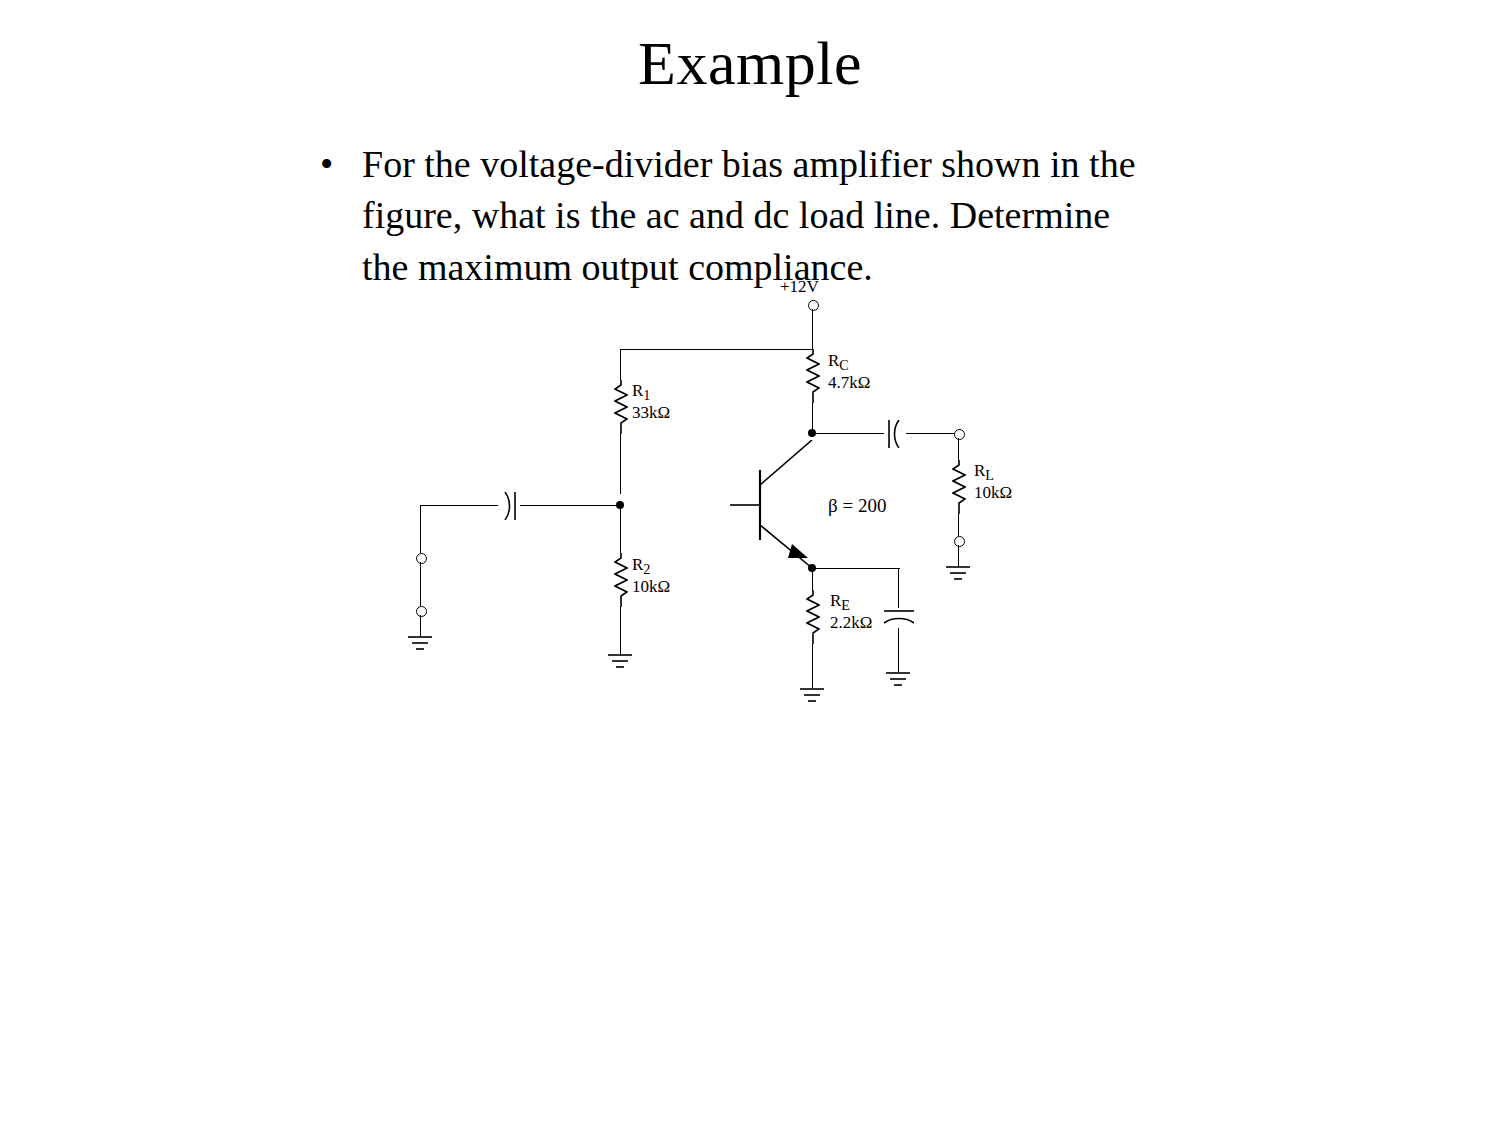Example
For the voltage-divider bias amplifier shown in the figure, what is the ac and dc load line. Determine the maximum output compliance.
+12V
R1
33kΩ
RC
4.7kΩ
RL
10kΩ
R2
10kΩ
β = 200
RE
2.2kΩ